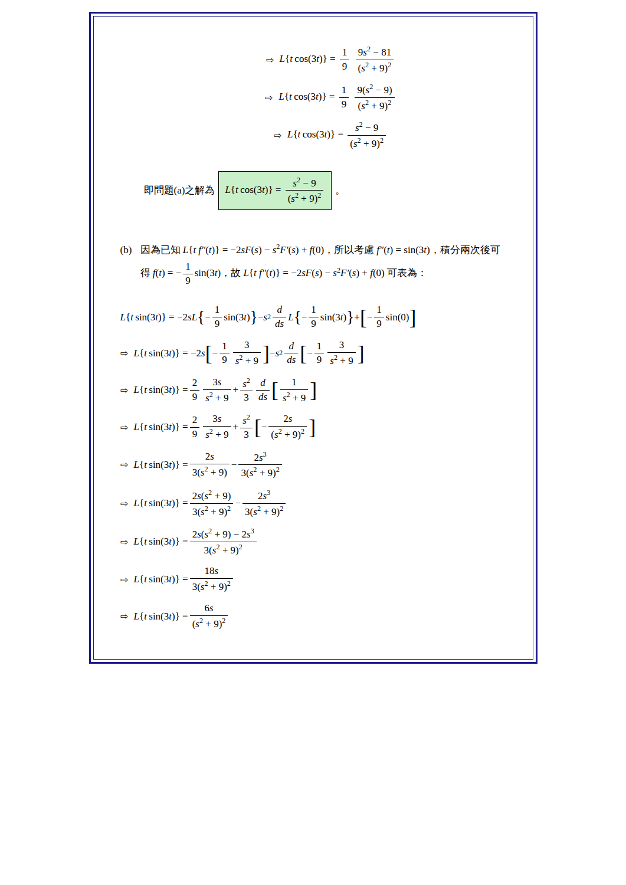⇨ L{t cos(3t)} = 19 9s2 − 81(s2 + 9)2
⇨ L{t cos(3t)} = 19 9(s2 − 9)(s2 + 9)2
⇨ L{t cos(3t)} = s2 − 9(s2 + 9)2
即問題(a)之解為 L{t cos(3t)} = s2 − 9(s2 + 9)2 。
(b)
因為已知 L{t f″(t)} = −2sF(s) − s2F′(s) + f(0)，所以考慮 f″(t) = sin(3t)，積分兩次後可得 f(t) = −19sin(3t)，故 L{t f″(t)} = −2sF(s) − s2F′(s) + f(0) 可表為：
L{t sin(3t)} = −2sL {−19sin(3t)} − s2 dds L{−19sin(3t)} + [−19sin(0)]
⇨ L{t sin(3t)} = −2s [−19 3 s2 + 9] − s2 dds [−19 3 s2 + 9]
⇨ L{t sin(3t)} = 29 3s s2 + 9 + s23 dds [ 1 s2 + 9 ]
⇨ L{t sin(3t)} = 29 3s s2 + 9 + s23 [− 2s(s2 + 9)2 ]
⇨ L{t sin(3t)} = 2s 3(s2 + 9) − 2s33(s2 + 9)2
⇨ L{t sin(3t)} = 2s(s2 + 9) 3(s2 + 9)2 − 2s33(s2 + 9)2
⇨ L{t sin(3t)} = 2s(s2 + 9) − 2s33(s2 + 9)2
⇨ L{t sin(3t)} = 18s 3(s2 + 9)2
⇨ L{t sin(3t)} = 6s(s2 + 9)2